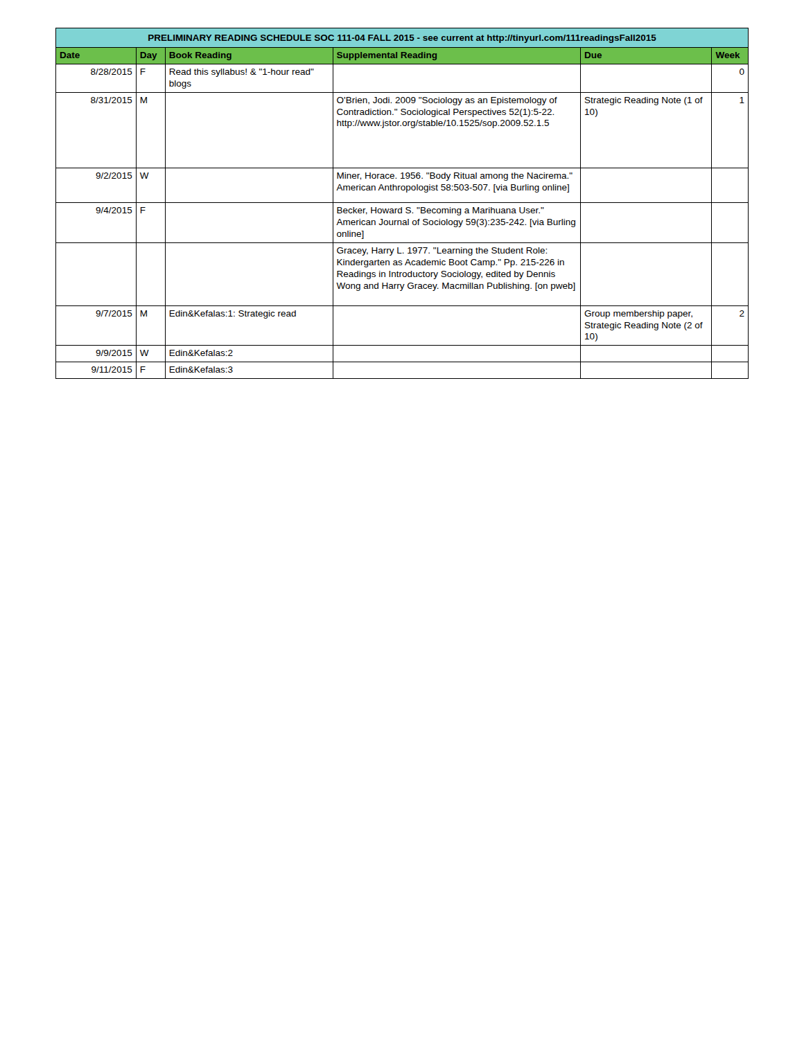PRELIMINARY READING SCHEDULE SOC 111-04 FALL 2015 - see current at http://tinyurl.com/111readingsFall2015
| Date | Day | Book Reading | Supplemental Reading | Due | Week |
| --- | --- | --- | --- | --- | --- |
| 8/28/2015 | F | Read this syllabus! & "1-hour read" blogs | | | 0 |
| 8/31/2015 | M | | O'Brien, Jodi. 2009 "Sociology as an Epistemology of Contradiction." Sociological Perspectives 52(1):5-22. http://www.jstor.org/stable/10.1525/sop.2009.52.1.5 | Strategic Reading Note (1 of 10) | 1 |
| 9/2/2015 | W | | Miner, Horace. 1956. "Body Ritual among the Nacirema." American Anthropologist 58:503-507. [via Burling online] | | |
| 9/4/2015 | F | | Becker, Howard S. "Becoming a Marihuana User." American Journal of Sociology 59(3):235-242. [via Burling online] | | |
| | | | Gracey, Harry L. 1977. "Learning the Student Role: Kindergarten as Academic Boot Camp." Pp. 215-226 in Readings in Introductory Sociology, edited by Dennis Wong and Harry Gracey. Macmillan Publishing. [on pweb] | | |
| 9/7/2015 | M | Edin&Kefalas:1: Strategic read | | Group membership paper, Strategic Reading Note (2 of 10) | 2 |
| 9/9/2015 | W | Edin&Kefalas:2 | | | |
| 9/11/2015 | F | Edin&Kefalas:3 | | | |